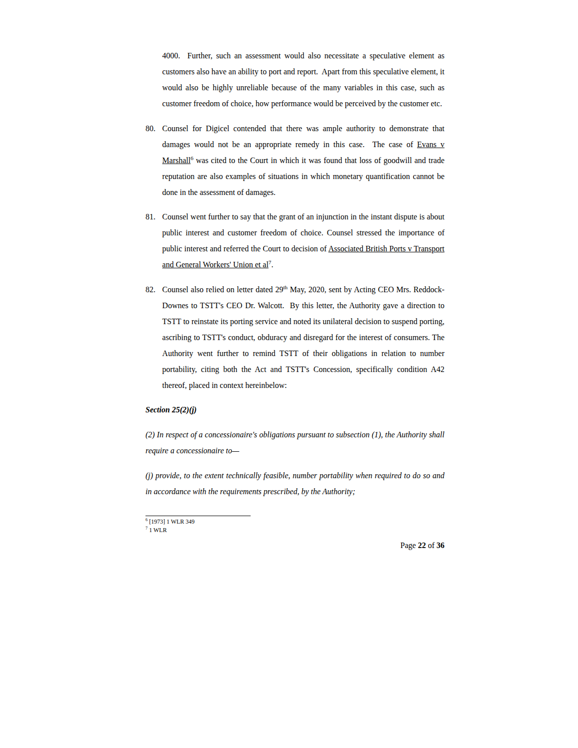4000. Further, such an assessment would also necessitate a speculative element as customers also have an ability to port and report. Apart from this speculative element, it would also be highly unreliable because of the many variables in this case, such as customer freedom of choice, how performance would be perceived by the customer etc.
80. Counsel for Digicel contended that there was ample authority to demonstrate that damages would not be an appropriate remedy in this case. The case of Evans v Marshall6 was cited to the Court in which it was found that loss of goodwill and trade reputation are also examples of situations in which monetary quantification cannot be done in the assessment of damages.
81. Counsel went further to say that the grant of an injunction in the instant dispute is about public interest and customer freedom of choice. Counsel stressed the importance of public interest and referred the Court to decision of Associated British Ports v Transport and General Workers' Union et al7.
82. Counsel also relied on letter dated 29th May, 2020, sent by Acting CEO Mrs. Reddock-Downes to TSTT's CEO Dr. Walcott. By this letter, the Authority gave a direction to TSTT to reinstate its porting service and noted its unilateral decision to suspend porting, ascribing to TSTT's conduct, obduracy and disregard for the interest of consumers. The Authority went further to remind TSTT of their obligations in relation to number portability, citing both the Act and TSTT's Concession, specifically condition A42 thereof, placed in context hereinbelow:
Section 25(2)(j)
(2) In respect of a concessionaire's obligations pursuant to subsection (1), the Authority shall require a concessionaire to—
(j) provide, to the extent technically feasible, number portability when required to do so and in accordance with the requirements prescribed, by the Authority;
6 [1973] 1 WLR 349
7 1 WLR
Page 22 of 36